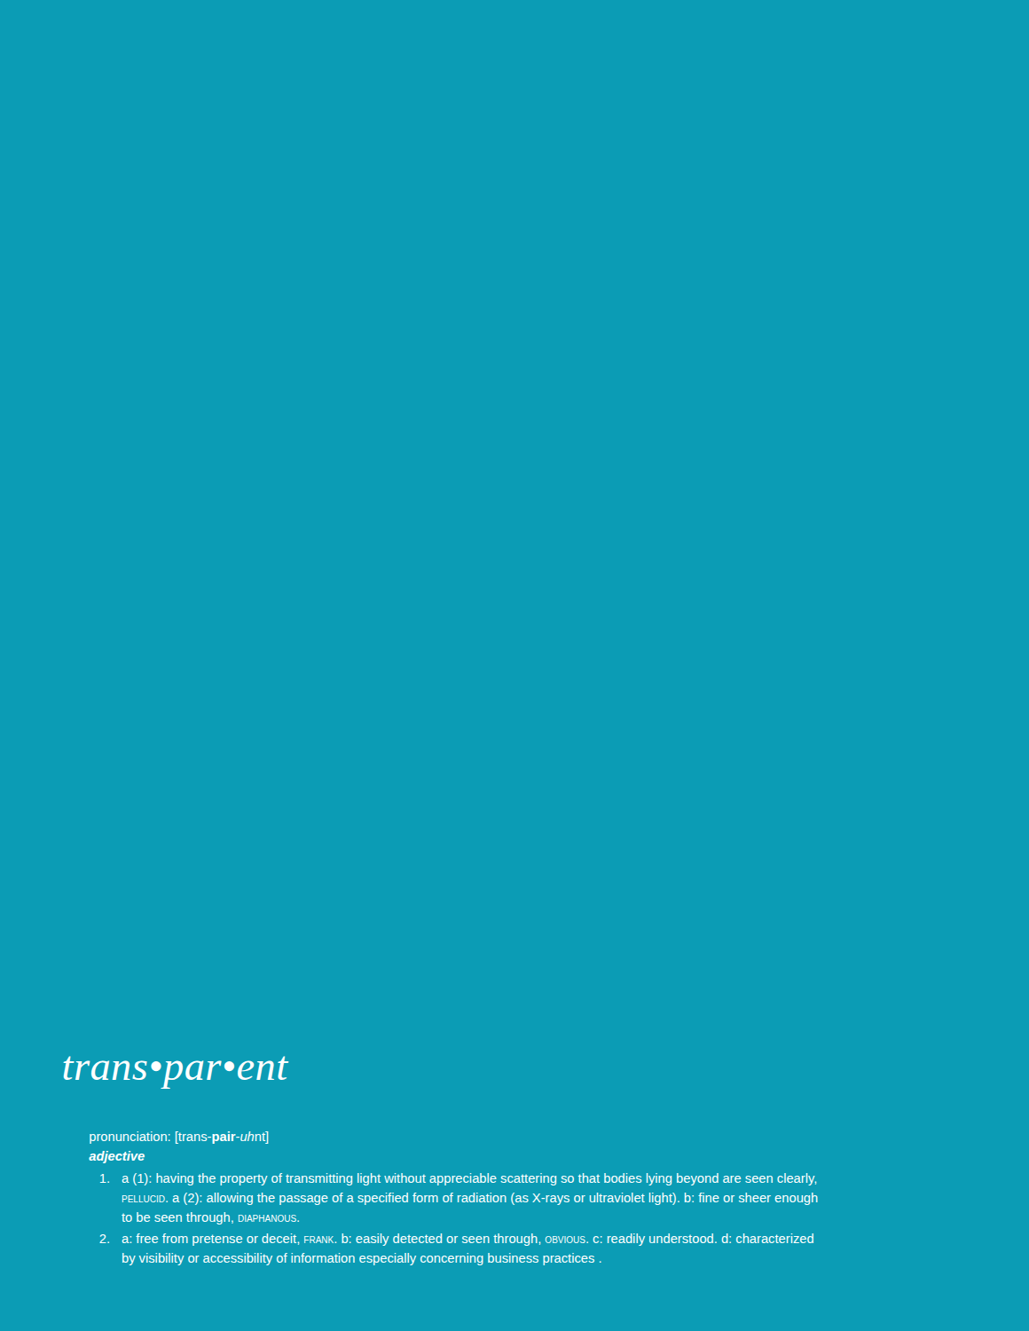trans•par•ent
pronunciation: [trans-pair-uhnt]
adjective
a (1): having the property of transmitting light without appreciable scattering so that bodies lying beyond are seen clearly, pellucid. a (2): allowing the passage of a specified form of radiation (as X-rays or ultraviolet light). b: fine or sheer enough to be seen through, diaphanous.
a: free from pretense or deceit, frank. b: easily detected or seen through, obvious. c: readily understood. d: characterized by visibility or accessibility of information especially concerning business practices .